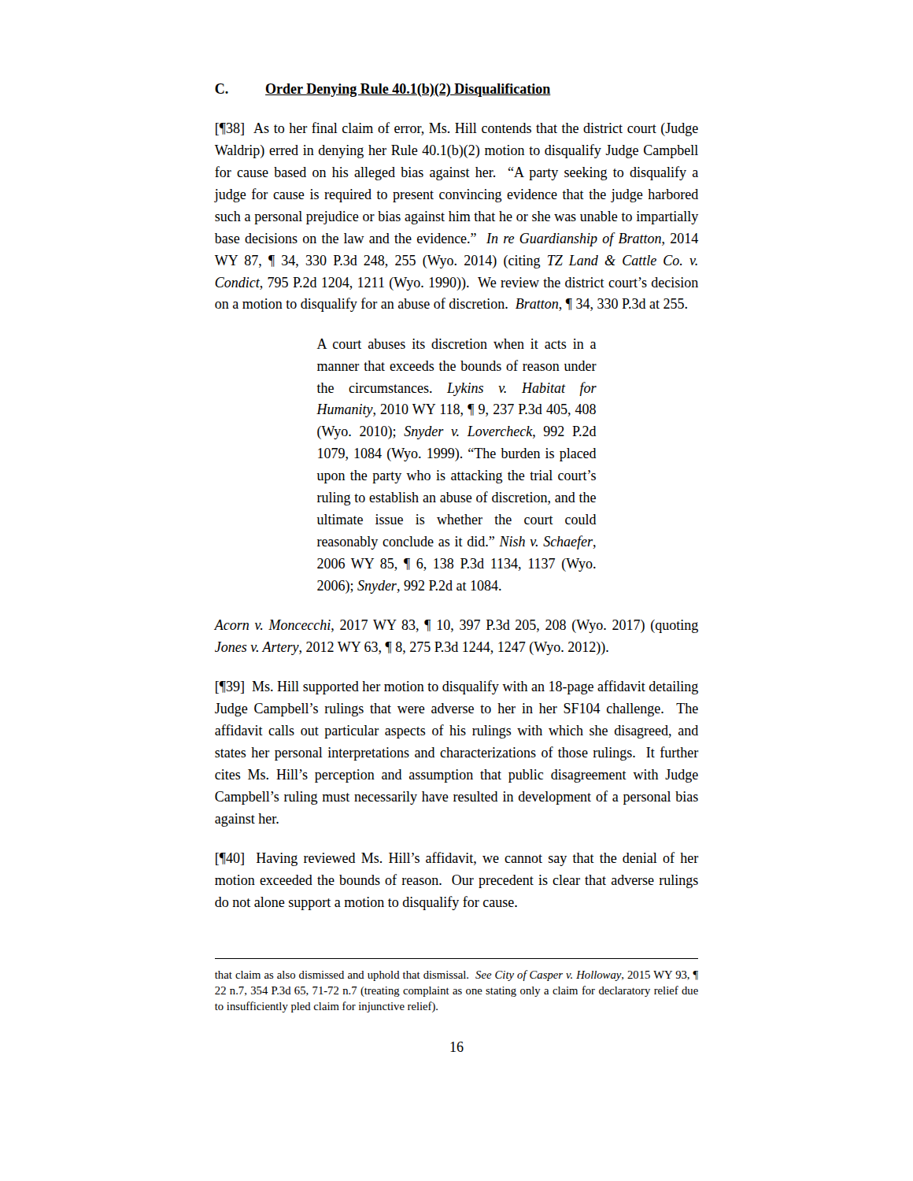C. Order Denying Rule 40.1(b)(2) Disqualification
[¶38] As to her final claim of error, Ms. Hill contends that the district court (Judge Waldrip) erred in denying her Rule 40.1(b)(2) motion to disqualify Judge Campbell for cause based on his alleged bias against her. “A party seeking to disqualify a judge for cause is required to present convincing evidence that the judge harbored such a personal prejudice or bias against him that he or she was unable to impartially base decisions on the law and the evidence.” In re Guardianship of Bratton, 2014 WY 87, ¶ 34, 330 P.3d 248, 255 (Wyo. 2014) (citing TZ Land & Cattle Co. v. Condict, 795 P.2d 1204, 1211 (Wyo. 1990)). We review the district court’s decision on a motion to disqualify for an abuse of discretion. Bratton, ¶ 34, 330 P.3d at 255.
A court abuses its discretion when it acts in a manner that exceeds the bounds of reason under the circumstances. Lykins v. Habitat for Humanity, 2010 WY 118, ¶ 9, 237 P.3d 405, 408 (Wyo. 2010); Snyder v. Lovercheck, 992 P.2d 1079, 1084 (Wyo. 1999). “The burden is placed upon the party who is attacking the trial court’s ruling to establish an abuse of discretion, and the ultimate issue is whether the court could reasonably conclude as it did.” Nish v. Schaefer, 2006 WY 85, ¶ 6, 138 P.3d 1134, 1137 (Wyo. 2006); Snyder, 992 P.2d at 1084.
Acorn v. Moncecchi, 2017 WY 83, ¶ 10, 397 P.3d 205, 208 (Wyo. 2017) (quoting Jones v. Artery, 2012 WY 63, ¶ 8, 275 P.3d 1244, 1247 (Wyo. 2012)).
[¶39] Ms. Hill supported her motion to disqualify with an 18-page affidavit detailing Judge Campbell’s rulings that were adverse to her in her SF104 challenge. The affidavit calls out particular aspects of his rulings with which she disagreed, and states her personal interpretations and characterizations of those rulings. It further cites Ms. Hill’s perception and assumption that public disagreement with Judge Campbell’s ruling must necessarily have resulted in development of a personal bias against her.
[¶40] Having reviewed Ms. Hill’s affidavit, we cannot say that the denial of her motion exceeded the bounds of reason. Our precedent is clear that adverse rulings do not alone support a motion to disqualify for cause.
that claim as also dismissed and uphold that dismissal. See City of Casper v. Holloway, 2015 WY 93, ¶ 22 n.7, 354 P.3d 65, 71-72 n.7 (treating complaint as one stating only a claim for declaratory relief due to insufficiently pled claim for injunctive relief).
16